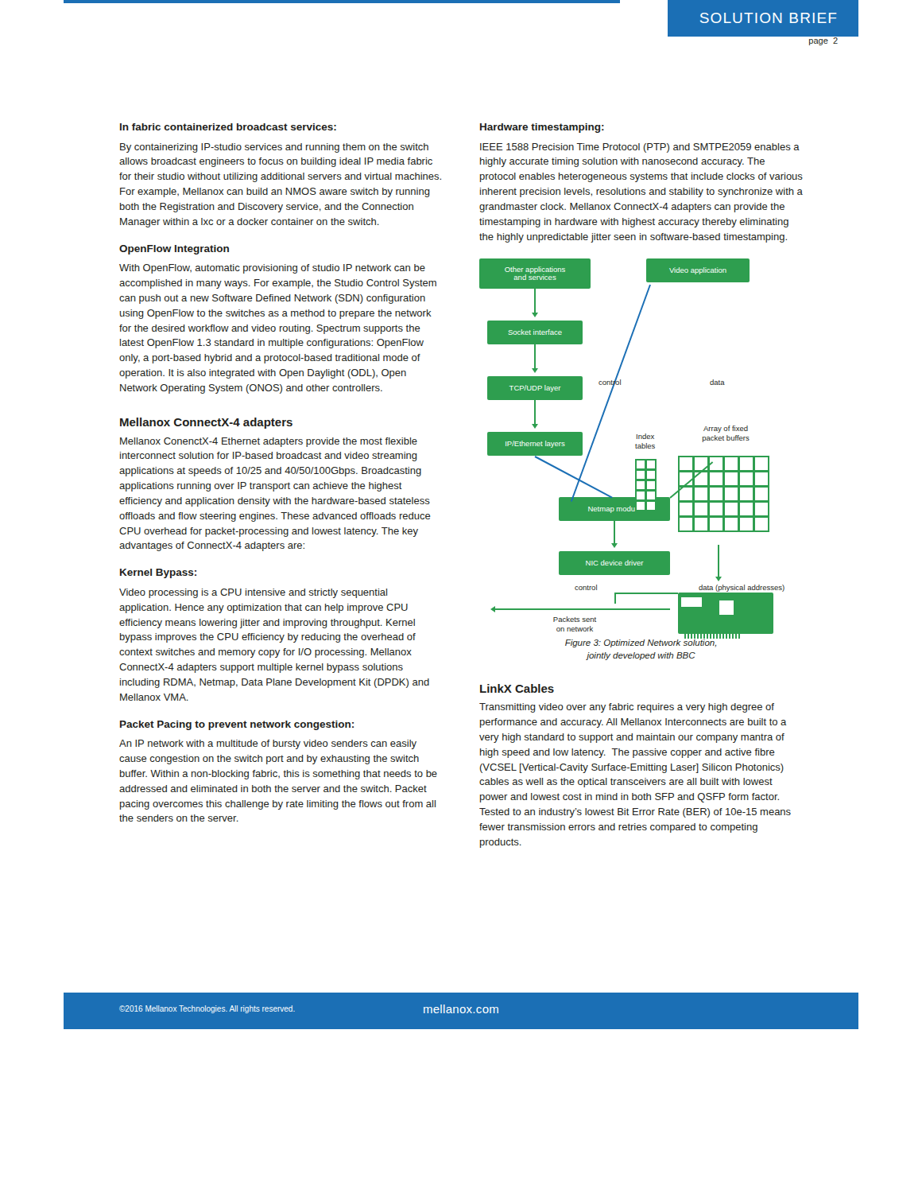SOLUTION BRIEF
page 2
In fabric containerized broadcast services:
By containerizing IP-studio services and running them on the switch allows broadcast engineers to focus on building ideal IP media fabric for their studio without utilizing additional servers and virtual machines. For example, Mellanox can build an NMOS aware switch by running both the Registration and Discovery service, and the Connection Manager within a lxc or a docker container on the switch.
OpenFlow Integration
With OpenFlow, automatic provisioning of studio IP network can be accomplished in many ways. For example, the Studio Control System can push out a new Software Defined Network (SDN) configuration using OpenFlow to the switches as a method to prepare the network for the desired workflow and video routing. Spectrum supports the latest OpenFlow 1.3 standard in multiple configurations: OpenFlow only, a port-based hybrid and a protocol-based traditional mode of operation. It is also integrated with Open Daylight (ODL), Open Network Operating System (ONOS) and other controllers.
Mellanox ConnectX-4 adapters
Mellanox ConenctX-4 Ethernet adapters provide the most flexible interconnect solution for IP-based broadcast and video streaming applications at speeds of 10/25 and 40/50/100Gbps. Broadcasting applications running over IP transport can achieve the highest efficiency and application density with the hardware-based stateless offloads and flow steering engines. These advanced offloads reduce CPU overhead for packet-processing and lowest latency. The key advantages of ConnectX-4 adapters are:
Kernel Bypass:
Video processing is a CPU intensive and strictly sequential application. Hence any optimization that can help improve CPU efficiency means lowering jitter and improving throughput. Kernel bypass improves the CPU efficiency by reducing the overhead of context switches and memory copy for I/O processing. Mellanox ConnectX-4 adapters support multiple kernel bypass solutions including RDMA, Netmap, Data Plane Development Kit (DPDK) and Mellanox VMA.
Packet Pacing to prevent network congestion:
An IP network with a multitude of bursty video senders can easily cause congestion on the switch port and by exhausting the switch buffer. Within a non-blocking fabric, this is something that needs to be addressed and eliminated in both the server and the switch. Packet pacing overcomes this challenge by rate limiting the flows out from all the senders on the server.
Hardware timestamping:
IEEE 1588 Precision Time Protocol (PTP) and SMTPE2059 enables a highly accurate timing solution with nanosecond accuracy. The protocol enables heterogeneous systems that include clocks of various inherent precision levels, resolutions and stability to synchronize with a grandmaster clock. Mellanox ConnectX-4 adapters can provide the timestamping in hardware with highest accuracy thereby eliminating the highly unpredictable jitter seen in software-based timestamping.
Other applications
and services
Socket interface
TCP/UDP layer
IP/Ethernet layers
Video application
Netmap module
NIC device driver
control
data
Index
tables
Array of fixed
packet buffers
control
data (physical addresses)
Packets sent
on network
Figure 3: Optimized Network solution,
jointly developed with BBC
LinkX Cables
Transmitting video over any fabric requires a very high degree of performance and accuracy. All Mellanox Interconnects are built to a very high standard to support and maintain our company mantra of high speed and low latency. The passive copper and active fibre (VCSEL [Vertical-Cavity Surface-Emitting Laser] Silicon Photonics) cables as well as the optical transceivers are all built with lowest power and lowest cost in mind in both SFP and QSFP form factor. Tested to an industry’s lowest Bit Error Rate (BER) of 10e-15 means fewer transmission errors and retries compared to competing products.
©2016 Mellanox Technologies. All rights reserved.
mellanox.com